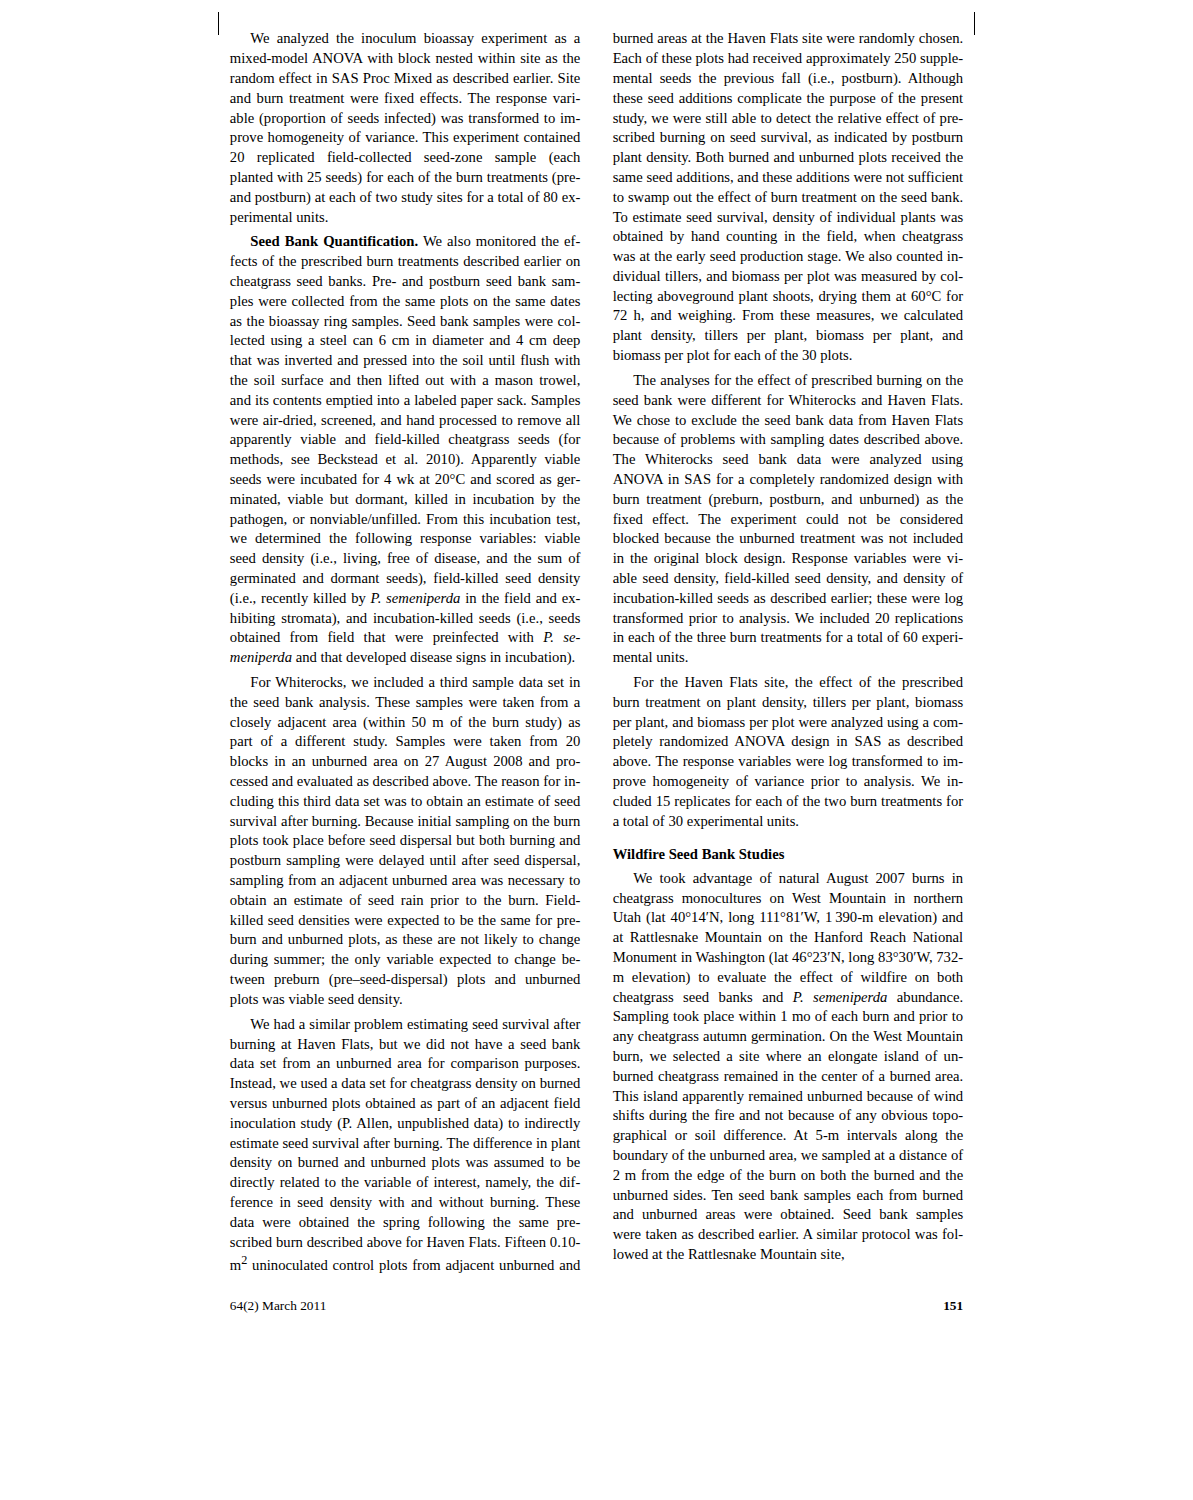We analyzed the inoculum bioassay experiment as a mixed-model ANOVA with block nested within site as the random effect in SAS Proc Mixed as described earlier. Site and burn treatment were fixed effects. The response variable (proportion of seeds infected) was transformed to improve homogeneity of variance. This experiment contained 20 replicated field-collected seed-zone sample (each planted with 25 seeds) for each of the burn treatments (pre- and postburn) at each of two study sites for a total of 80 experimental units.
Seed Bank Quantification. We also monitored the effects of the prescribed burn treatments described earlier on cheatgrass seed banks. Pre- and postburn seed bank samples were collected from the same plots on the same dates as the bioassay ring samples. Seed bank samples were collected using a steel can 6 cm in diameter and 4 cm deep that was inverted and pressed into the soil until flush with the soil surface and then lifted out with a mason trowel, and its contents emptied into a labeled paper sack. Samples were air-dried, screened, and hand processed to remove all apparently viable and field-killed cheatgrass seeds (for methods, see Beckstead et al. 2010). Apparently viable seeds were incubated for 4 wk at 20°C and scored as germinated, viable but dormant, killed in incubation by the pathogen, or nonviable/unfilled. From this incubation test, we determined the following response variables: viable seed density (i.e., living, free of disease, and the sum of germinated and dormant seeds), field-killed seed density (i.e., recently killed by P. semeniperda in the field and exhibiting stromata), and incubation-killed seeds (i.e., seeds obtained from field that were preinfected with P. semeniperda and that developed disease signs in incubation).
For Whiterocks, we included a third sample data set in the seed bank analysis. These samples were taken from a closely adjacent area (within 50 m of the burn study) as part of a different study. Samples were taken from 20 blocks in an unburned area on 27 August 2008 and processed and evaluated as described above. The reason for including this third data set was to obtain an estimate of seed survival after burning. Because initial sampling on the burn plots took place before seed dispersal but both burning and postburn sampling were delayed until after seed dispersal, sampling from an adjacent unburned area was necessary to obtain an estimate of seed rain prior to the burn. Field-killed seed densities were expected to be the same for preburn and unburned plots, as these are not likely to change during summer; the only variable expected to change between preburn (pre–seed-dispersal) plots and unburned plots was viable seed density.
We had a similar problem estimating seed survival after burning at Haven Flats, but we did not have a seed bank data set from an unburned area for comparison purposes. Instead, we used a data set for cheatgrass density on burned versus unburned plots obtained as part of an adjacent field inoculation study (P. Allen, unpublished data) to indirectly estimate seed survival after burning. The difference in plant density on burned and unburned plots was assumed to be directly related to the variable of interest, namely, the difference in seed density with and without burning. These data were obtained the spring following the same prescribed burn described above for Haven Flats. Fifteen 0.10-m2 uninoculated control plots from adjacent unburned and burned areas at the Haven Flats site were randomly chosen. Each of these plots had received approximately 250 supplemental seeds the previous fall (i.e., postburn). Although these seed additions complicate the purpose of the present study, we were still able to detect the relative effect of prescribed burning on seed survival, as indicated by postburn plant density. Both burned and unburned plots received the same seed additions, and these additions were not sufficient to swamp out the effect of burn treatment on the seed bank. To estimate seed survival, density of individual plants was obtained by hand counting in the field, when cheatgrass was at the early seed production stage. We also counted individual tillers, and biomass per plot was measured by collecting aboveground plant shoots, drying them at 60°C for 72 h, and weighing. From these measures, we calculated plant density, tillers per plant, biomass per plant, and biomass per plot for each of the 30 plots.
The analyses for the effect of prescribed burning on the seed bank were different for Whiterocks and Haven Flats. We chose to exclude the seed bank data from Haven Flats because of problems with sampling dates described above. The Whiterocks seed bank data were analyzed using ANOVA in SAS for a completely randomized design with burn treatment (preburn, postburn, and unburned) as the fixed effect. The experiment could not be considered blocked because the unburned treatment was not included in the original block design. Response variables were viable seed density, field-killed seed density, and density of incubation-killed seeds as described earlier; these were log transformed prior to analysis. We included 20 replications in each of the three burn treatments for a total of 60 experimental units.
For the Haven Flats site, the effect of the prescribed burn treatment on plant density, tillers per plant, biomass per plant, and biomass per plot were analyzed using a completely randomized ANOVA design in SAS as described above. The response variables were log transformed to improve homogeneity of variance prior to analysis. We included 15 replicates for each of the two burn treatments for a total of 30 experimental units.
Wildfire Seed Bank Studies
We took advantage of natural August 2007 burns in cheatgrass monocultures on West Mountain in northern Utah (lat 40°14′N, long 111°81′W, 1 390-m elevation) and at Rattlesnake Mountain on the Hanford Reach National Monument in Washington (lat 46°23′N, long 83°30′W, 732-m elevation) to evaluate the effect of wildfire on both cheatgrass seed banks and P. semeniperda abundance. Sampling took place within 1 mo of each burn and prior to any cheatgrass autumn germination. On the West Mountain burn, we selected a site where an elongate island of unburned cheatgrass remained in the center of a burned area. This island apparently remained unburned because of wind shifts during the fire and not because of any obvious topographical or soil difference. At 5-m intervals along the boundary of the unburned area, we sampled at a distance of 2 m from the edge of the burn on both the burned and the unburned sides. Ten seed bank samples each from burned and unburned areas were obtained. Seed bank samples were taken as described earlier. A similar protocol was followed at the Rattlesnake Mountain site,
64(2) March 2011
151